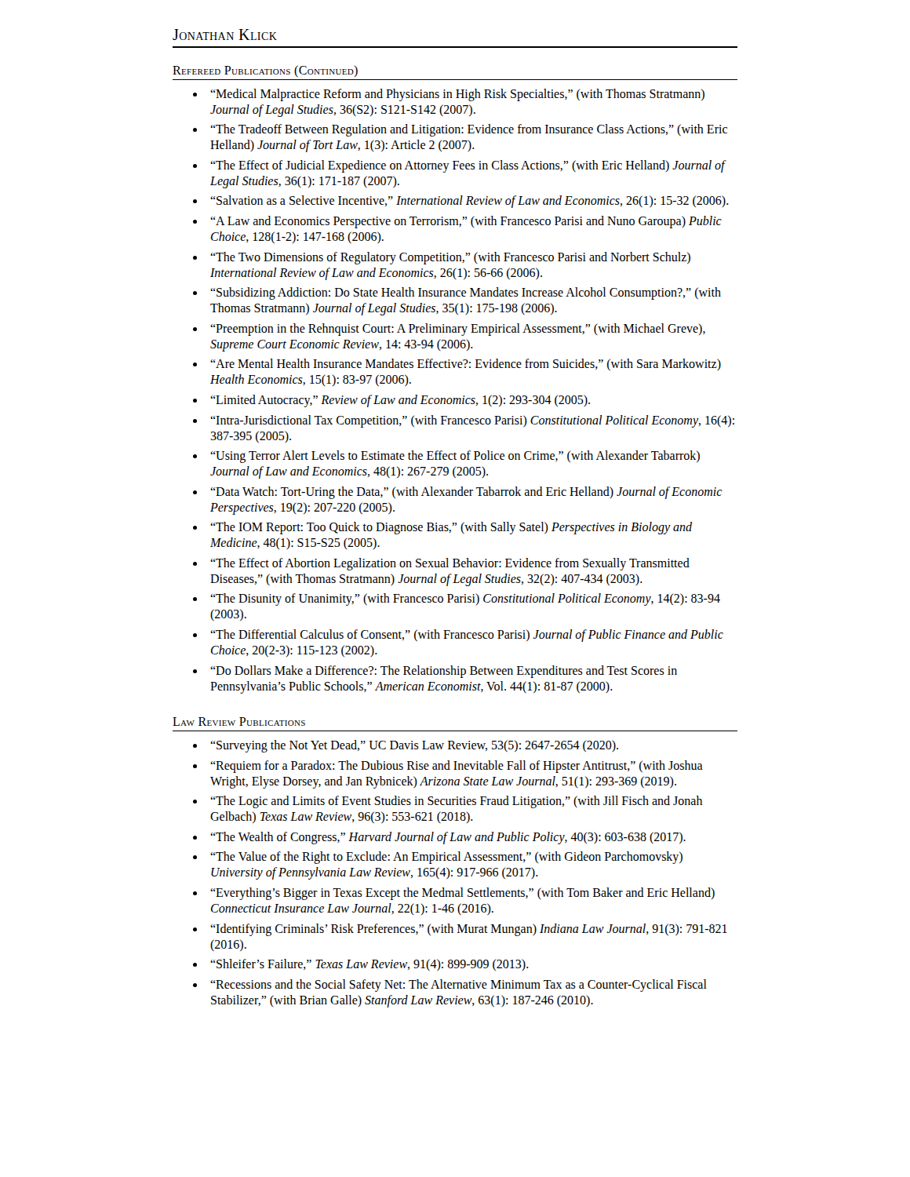Jonathan Klick
Refereed Publications (Continued)
“Medical Malpractice Reform and Physicians in High Risk Specialties,” (with Thomas Stratmann) Journal of Legal Studies, 36(S2): S121-S142 (2007).
“The Tradeoff Between Regulation and Litigation: Evidence from Insurance Class Actions,” (with Eric Helland) Journal of Tort Law, 1(3): Article 2 (2007).
“The Effect of Judicial Expedience on Attorney Fees in Class Actions,” (with Eric Helland) Journal of Legal Studies, 36(1): 171-187 (2007).
“Salvation as a Selective Incentive,” International Review of Law and Economics, 26(1): 15-32 (2006).
“A Law and Economics Perspective on Terrorism,” (with Francesco Parisi and Nuno Garoupa) Public Choice, 128(1-2): 147-168 (2006).
“The Two Dimensions of Regulatory Competition,” (with Francesco Parisi and Norbert Schulz) International Review of Law and Economics, 26(1): 56-66 (2006).
“Subsidizing Addiction: Do State Health Insurance Mandates Increase Alcohol Consumption?,” (with Thomas Stratmann) Journal of Legal Studies, 35(1): 175-198 (2006).
“Preemption in the Rehnquist Court: A Preliminary Empirical Assessment,” (with Michael Greve), Supreme Court Economic Review, 14: 43-94 (2006).
“Are Mental Health Insurance Mandates Effective?: Evidence from Suicides,” (with Sara Markowitz) Health Economics, 15(1): 83-97 (2006).
“Limited Autocracy,” Review of Law and Economics, 1(2): 293-304 (2005).
“Intra-Jurisdictional Tax Competition,” (with Francesco Parisi) Constitutional Political Economy, 16(4): 387-395 (2005).
“Using Terror Alert Levels to Estimate the Effect of Police on Crime,” (with Alexander Tabarrok) Journal of Law and Economics, 48(1): 267-279 (2005).
“Data Watch: Tort-Uring the Data,” (with Alexander Tabarrok and Eric Helland) Journal of Economic Perspectives, 19(2): 207-220 (2005).
“The IOM Report: Too Quick to Diagnose Bias,” (with Sally Satel) Perspectives in Biology and Medicine, 48(1): S15-S25 (2005).
“The Effect of Abortion Legalization on Sexual Behavior: Evidence from Sexually Transmitted Diseases,” (with Thomas Stratmann) Journal of Legal Studies, 32(2): 407-434 (2003).
“The Disunity of Unanimity,” (with Francesco Parisi) Constitutional Political Economy, 14(2): 83-94 (2003).
“The Differential Calculus of Consent,” (with Francesco Parisi) Journal of Public Finance and Public Choice, 20(2-3): 115-123 (2002).
“Do Dollars Make a Difference?: The Relationship Between Expenditures and Test Scores in Pennsylvania’s Public Schools,” American Economist, Vol. 44(1): 81-87 (2000).
Law Review Publications
“Surveying the Not Yet Dead,” UC Davis Law Review, 53(5): 2647-2654 (2020).
“Requiem for a Paradox: The Dubious Rise and Inevitable Fall of Hipster Antitrust,” (with Joshua Wright, Elyse Dorsey, and Jan Rybnicek) Arizona State Law Journal, 51(1): 293-369 (2019).
“The Logic and Limits of Event Studies in Securities Fraud Litigation,” (with Jill Fisch and Jonah Gelbach) Texas Law Review, 96(3): 553-621 (2018).
“The Wealth of Congress,” Harvard Journal of Law and Public Policy, 40(3): 603-638 (2017).
“The Value of the Right to Exclude: An Empirical Assessment,” (with Gideon Parchomovsky) University of Pennsylvania Law Review, 165(4): 917-966 (2017).
“Everything’s Bigger in Texas Except the Medmal Settlements,” (with Tom Baker and Eric Helland) Connecticut Insurance Law Journal, 22(1): 1-46 (2016).
“Identifying Criminals’ Risk Preferences,” (with Murat Mungan) Indiana Law Journal, 91(3): 791-821 (2016).
“Shleifer’s Failure,” Texas Law Review, 91(4): 899-909 (2013).
“Recessions and the Social Safety Net: The Alternative Minimum Tax as a Counter-Cyclical Fiscal Stabilizer,” (with Brian Galle) Stanford Law Review, 63(1): 187-246 (2010).